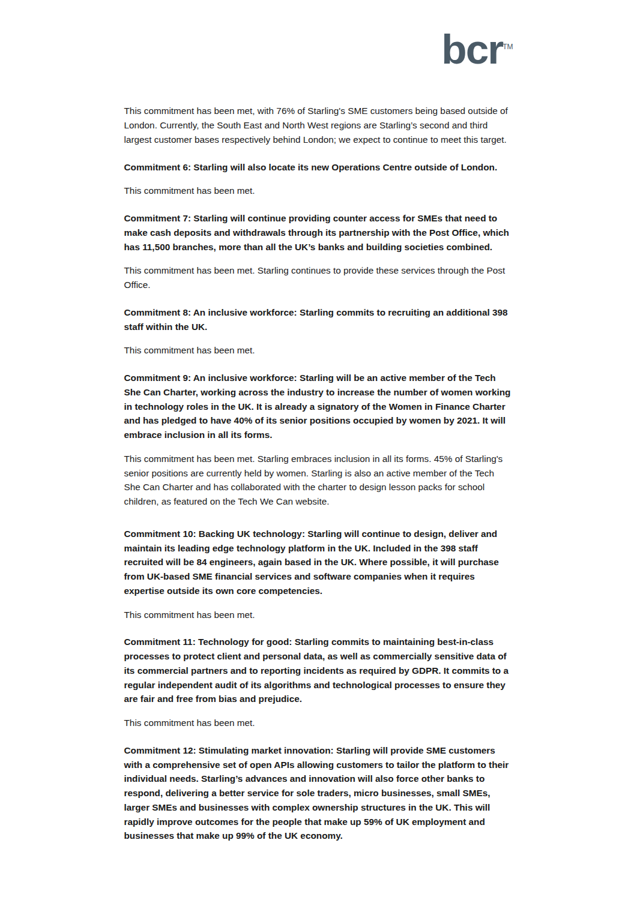bcrTM
This commitment has been met, with 76% of Starling's SME customers being based outside of London. Currently, the South East and North West regions are Starling’s second and third largest customer bases respectively behind London; we expect to continue to meet this target.
Commitment 6: Starling will also locate its new Operations Centre outside of London.
This commitment has been met.
Commitment 7: Starling will continue providing counter access for SMEs that need to make cash deposits and withdrawals through its partnership with the Post Office, which has 11,500 branches, more than all the UK’s banks and building societies combined.
This commitment has been met. Starling continues to provide these services through the Post Office.
Commitment 8: An inclusive workforce: Starling commits to recruiting an additional 398 staff within the UK.
This commitment has been met.
Commitment 9: An inclusive workforce: Starling will be an active member of the Tech She Can Charter, working across the industry to increase the number of women working in technology roles in the UK. It is already a signatory of the Women in Finance Charter and has pledged to have 40% of its senior positions occupied by women by 2021. It will embrace inclusion in all its forms.
This commitment has been met. Starling embraces inclusion in all its forms. 45% of Starling's senior positions are currently held by women. Starling is also an active member of the Tech She Can Charter and has collaborated with the charter to design lesson packs for school children, as featured on the Tech We Can website.
Commitment 10: Backing UK technology: Starling will continue to design, deliver and maintain its leading edge technology platform in the UK. Included in the 398 staff recruited will be 84 engineers, again based in the UK. Where possible, it will purchase from UK-based SME financial services and software companies when it requires expertise outside its own core competencies.
This commitment has been met.
Commitment 11: Technology for good: Starling commits to maintaining best-in-class processes to protect client and personal data, as well as commercially sensitive data of its commercial partners and to reporting incidents as required by GDPR. It commits to a regular independent audit of its algorithms and technological processes to ensure they are fair and free from bias and prejudice.
This commitment has been met.
Commitment 12: Stimulating market innovation: Starling will provide SME customers with a comprehensive set of open APIs allowing customers to tailor the platform to their individual needs. Starling’s advances and innovation will also force other banks to respond, delivering a better service for sole traders, micro businesses, small SMEs, larger SMEs and businesses with complex ownership structures in the UK. This will rapidly improve outcomes for the people that make up 59% of UK employment and businesses that make up 99% of the UK economy.